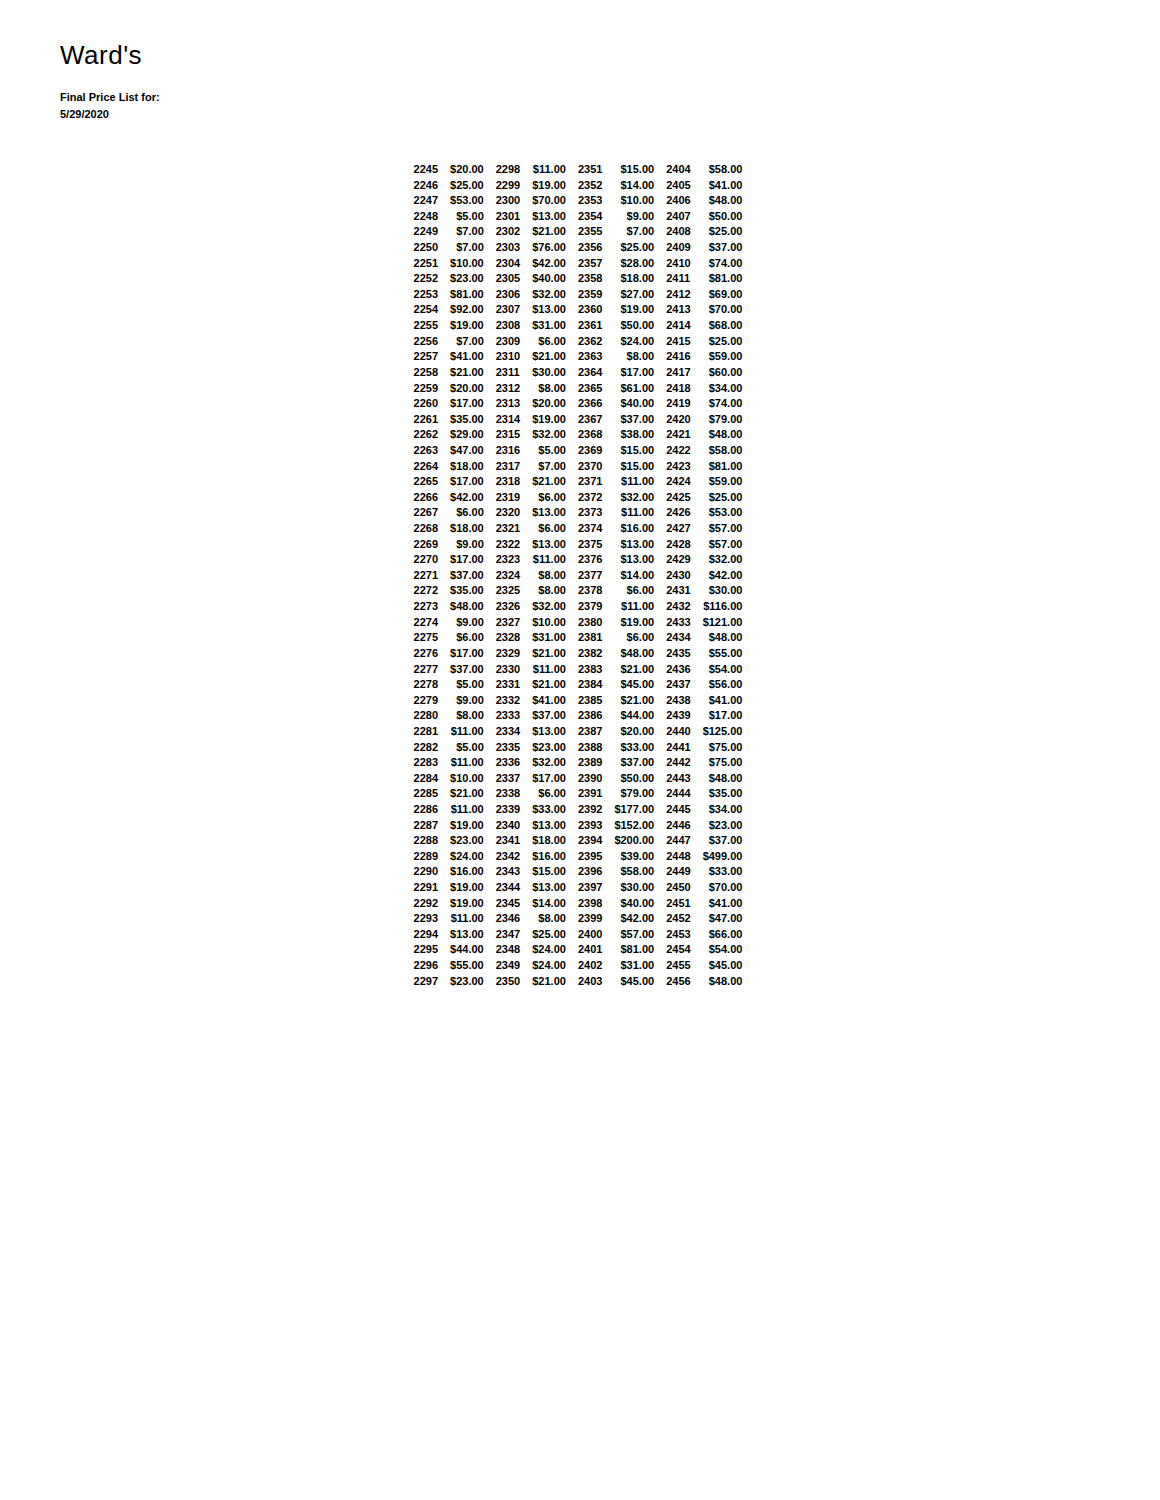Ward's
Final Price List for:
5/29/2020
| 2245 | $20.00 | 2298 | $11.00 | 2351 | $15.00 | 2404 | $58.00 |
| 2246 | $25.00 | 2299 | $19.00 | 2352 | $14.00 | 2405 | $41.00 |
| 2247 | $53.00 | 2300 | $70.00 | 2353 | $10.00 | 2406 | $48.00 |
| 2248 | $5.00 | 2301 | $13.00 | 2354 | $9.00 | 2407 | $50.00 |
| 2249 | $7.00 | 2302 | $21.00 | 2355 | $7.00 | 2408 | $25.00 |
| 2250 | $7.00 | 2303 | $76.00 | 2356 | $25.00 | 2409 | $37.00 |
| 2251 | $10.00 | 2304 | $42.00 | 2357 | $28.00 | 2410 | $74.00 |
| 2252 | $23.00 | 2305 | $40.00 | 2358 | $18.00 | 2411 | $81.00 |
| 2253 | $81.00 | 2306 | $32.00 | 2359 | $27.00 | 2412 | $69.00 |
| 2254 | $92.00 | 2307 | $13.00 | 2360 | $19.00 | 2413 | $70.00 |
| 2255 | $19.00 | 2308 | $31.00 | 2361 | $50.00 | 2414 | $68.00 |
| 2256 | $7.00 | 2309 | $6.00 | 2362 | $24.00 | 2415 | $25.00 |
| 2257 | $41.00 | 2310 | $21.00 | 2363 | $8.00 | 2416 | $59.00 |
| 2258 | $21.00 | 2311 | $30.00 | 2364 | $17.00 | 2417 | $60.00 |
| 2259 | $20.00 | 2312 | $8.00 | 2365 | $61.00 | 2418 | $34.00 |
| 2260 | $17.00 | 2313 | $20.00 | 2366 | $40.00 | 2419 | $74.00 |
| 2261 | $35.00 | 2314 | $19.00 | 2367 | $37.00 | 2420 | $79.00 |
| 2262 | $29.00 | 2315 | $32.00 | 2368 | $38.00 | 2421 | $48.00 |
| 2263 | $47.00 | 2316 | $5.00 | 2369 | $15.00 | 2422 | $58.00 |
| 2264 | $18.00 | 2317 | $7.00 | 2370 | $15.00 | 2423 | $81.00 |
| 2265 | $17.00 | 2318 | $21.00 | 2371 | $11.00 | 2424 | $59.00 |
| 2266 | $42.00 | 2319 | $6.00 | 2372 | $32.00 | 2425 | $25.00 |
| 2267 | $6.00 | 2320 | $13.00 | 2373 | $11.00 | 2426 | $53.00 |
| 2268 | $18.00 | 2321 | $6.00 | 2374 | $16.00 | 2427 | $57.00 |
| 2269 | $9.00 | 2322 | $13.00 | 2375 | $13.00 | 2428 | $57.00 |
| 2270 | $17.00 | 2323 | $11.00 | 2376 | $13.00 | 2429 | $32.00 |
| 2271 | $37.00 | 2324 | $8.00 | 2377 | $14.00 | 2430 | $42.00 |
| 2272 | $35.00 | 2325 | $8.00 | 2378 | $6.00 | 2431 | $30.00 |
| 2273 | $48.00 | 2326 | $32.00 | 2379 | $11.00 | 2432 | $116.00 |
| 2274 | $9.00 | 2327 | $10.00 | 2380 | $19.00 | 2433 | $121.00 |
| 2275 | $6.00 | 2328 | $31.00 | 2381 | $6.00 | 2434 | $48.00 |
| 2276 | $17.00 | 2329 | $21.00 | 2382 | $48.00 | 2435 | $55.00 |
| 2277 | $37.00 | 2330 | $11.00 | 2383 | $21.00 | 2436 | $54.00 |
| 2278 | $5.00 | 2331 | $21.00 | 2384 | $45.00 | 2437 | $56.00 |
| 2279 | $9.00 | 2332 | $41.00 | 2385 | $21.00 | 2438 | $41.00 |
| 2280 | $8.00 | 2333 | $37.00 | 2386 | $44.00 | 2439 | $17.00 |
| 2281 | $11.00 | 2334 | $13.00 | 2387 | $20.00 | 2440 | $125.00 |
| 2282 | $5.00 | 2335 | $23.00 | 2388 | $33.00 | 2441 | $75.00 |
| 2283 | $11.00 | 2336 | $32.00 | 2389 | $37.00 | 2442 | $75.00 |
| 2284 | $10.00 | 2337 | $17.00 | 2390 | $50.00 | 2443 | $48.00 |
| 2285 | $21.00 | 2338 | $6.00 | 2391 | $79.00 | 2444 | $35.00 |
| 2286 | $11.00 | 2339 | $33.00 | 2392 | $177.00 | 2445 | $34.00 |
| 2287 | $19.00 | 2340 | $13.00 | 2393 | $152.00 | 2446 | $23.00 |
| 2288 | $23.00 | 2341 | $18.00 | 2394 | $200.00 | 2447 | $37.00 |
| 2289 | $24.00 | 2342 | $16.00 | 2395 | $39.00 | 2448 | $499.00 |
| 2290 | $16.00 | 2343 | $15.00 | 2396 | $58.00 | 2449 | $33.00 |
| 2291 | $19.00 | 2344 | $13.00 | 2397 | $30.00 | 2450 | $70.00 |
| 2292 | $19.00 | 2345 | $14.00 | 2398 | $40.00 | 2451 | $41.00 |
| 2293 | $11.00 | 2346 | $8.00 | 2399 | $42.00 | 2452 | $47.00 |
| 2294 | $13.00 | 2347 | $25.00 | 2400 | $57.00 | 2453 | $66.00 |
| 2295 | $44.00 | 2348 | $24.00 | 2401 | $81.00 | 2454 | $54.00 |
| 2296 | $55.00 | 2349 | $24.00 | 2402 | $31.00 | 2455 | $45.00 |
| 2297 | $23.00 | 2350 | $21.00 | 2403 | $45.00 | 2456 | $48.00 |